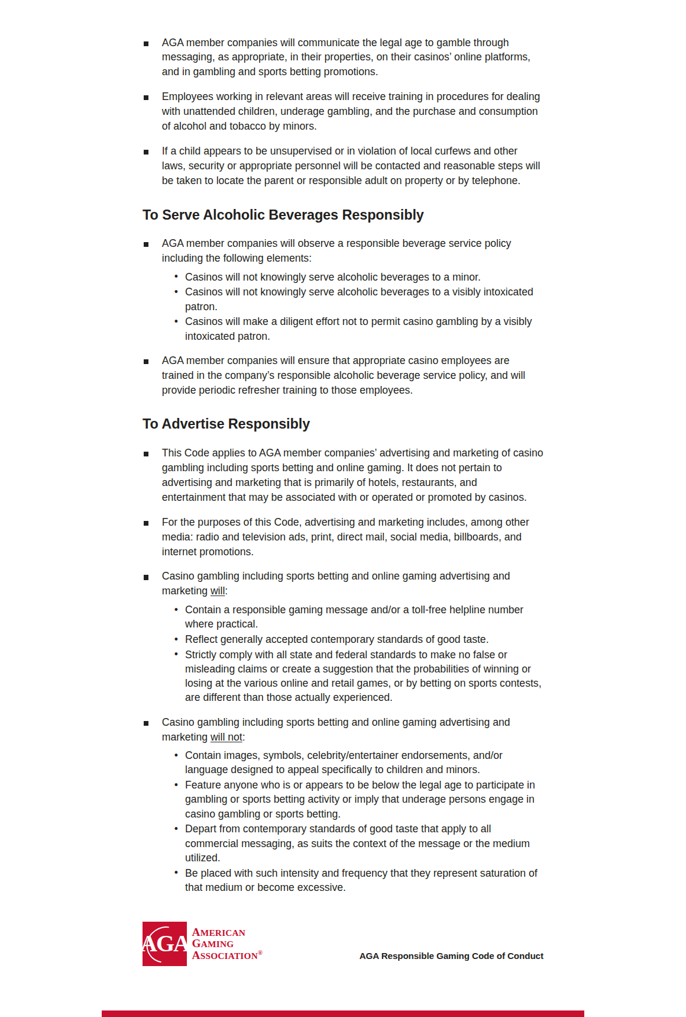AGA member companies will communicate the legal age to gamble through messaging, as appropriate, in their properties, on their casinos’ online platforms, and in gambling and sports betting promotions.
Employees working in relevant areas will receive training in procedures for dealing with unattended children, underage gambling, and the purchase and consumption of alcohol and tobacco by minors.
If a child appears to be unsupervised or in violation of local curfews and other laws, security or appropriate personnel will be contacted and reasonable steps will be taken to locate the parent or responsible adult on property or by telephone.
To Serve Alcoholic Beverages Responsibly
AGA member companies will observe a responsible beverage service policy including the following elements:
Casinos will not knowingly serve alcoholic beverages to a minor.
Casinos will not knowingly serve alcoholic beverages to a visibly intoxicated patron.
Casinos will make a diligent effort not to permit casino gambling by a visibly intoxicated patron.
AGA member companies will ensure that appropriate casino employees are trained in the company’s responsible alcoholic beverage service policy, and will provide periodic refresher training to those employees.
To Advertise Responsibly
This Code applies to AGA member companies’ advertising and marketing of casino gambling including sports betting and online gaming. It does not pertain to advertising and marketing that is primarily of hotels, restaurants, and entertainment that may be associated with or operated or promoted by casinos.
For the purposes of this Code, advertising and marketing includes, among other media: radio and television ads, print, direct mail, social media, billboards, and internet promotions.
Casino gambling including sports betting and online gaming advertising and marketing will:
Contain a responsible gaming message and/or a toll-free helpline number where practical.
Reflect generally accepted contemporary standards of good taste.
Strictly comply with all state and federal standards to make no false or misleading claims or create a suggestion that the probabilities of winning or losing at the various online and retail games, or by betting on sports contests, are different than those actually experienced.
Casino gambling including sports betting and online gaming advertising and marketing will not:
Contain images, symbols, celebrity/entertainer endorsements, and/or language designed to appeal specifically to children and minors.
Feature anyone who is or appears to be below the legal age to participate in gambling or sports betting activity or imply that underage persons engage in casino gambling or sports betting.
Depart from contemporary standards of good taste that apply to all commercial messaging, as suits the context of the message or the medium utilized.
Be placed with such intensity and frequency that they represent saturation of that medium or become excessive.
AGA
AMERICAN GAMING ASSOCIATION®
AGA Responsible Gaming Code of Conduct